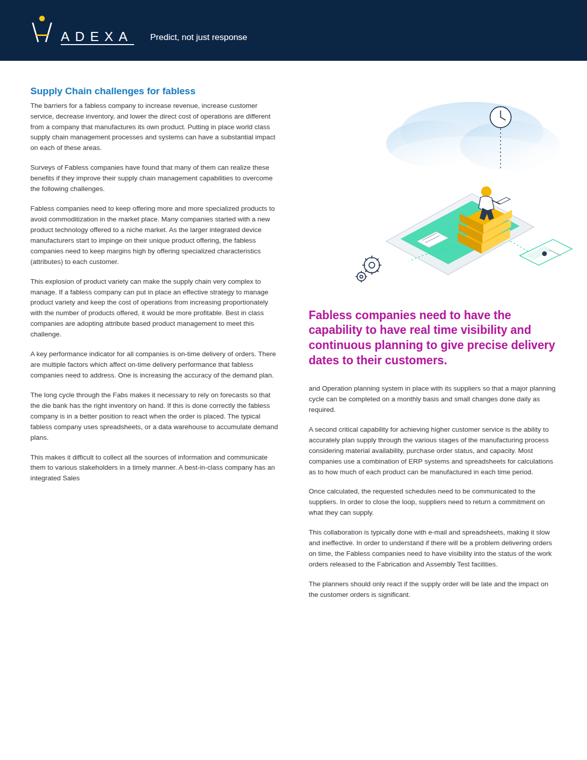ADEXA Predict, not just response
Supply Chain challenges for fabless
The barriers for a fabless company to increase revenue, increase customer service, decrease inventory, and lower the direct cost of operations are different from a company that manufactures its own product. Putting in place world class supply chain management processes and systems can have a substantial impact on each of these areas.
Surveys of Fabless companies have found that many of them can realize these benefits if they improve their supply chain management capabilities to overcome the following challenges.
Fabless companies need to keep offering more and more specialized products to avoid commoditization in the market place. Many companies started with a new product technology offered to a niche market. As the larger integrated device manufacturers start to impinge on their unique product offering, the fabless companies need to keep margins high by offering specialized characteristics (attributes) to each customer.
This explosion of product variety can make the supply chain very complex to manage. If a fabless company can put in place an effective strategy to manage product variety and keep the cost of operations from increasing proportionately with the number of products offered, it would be more profitable. Best in class companies are adopting attribute based product management to meet this challenge.
A key performance indicator for all companies is on-time delivery of orders. There are multiple factors which affect on-time delivery performance that fabless companies need to address. One is increasing the accuracy of the demand plan.
The long cycle through the Fabs makes it necessary to rely on forecasts so that the die bank has the right inventory on hand. If this is done correctly the fabless company is in a better position to react when the order is placed. The typical fabless company uses spreadsheets, or a data warehouse to accumulate demand plans.
This makes it difficult to collect all the sources of information and communicate them to various stakeholders in a timely manner. A best-in-class company has an integrated Sales
Fabless companies need to have the capability to have real time visibility and continuous planning to give precise delivery dates to their customers.
and Operation planning system in place with its suppliers so that a major planning cycle can be completed on a monthly basis and small changes done daily as required.
A second critical capability for achieving higher customer service is the ability to accurately plan supply through the various stages of the manufacturing process considering material availability, purchase order status, and capacity. Most companies use a combination of ERP systems and spreadsheets for calculations as to how much of each product can be manufactured in each time period.
Once calculated, the requested schedules need to be communicated to the suppliers. In order to close the loop, suppliers need to return a commitment on what they can supply.
This collaboration is typically done with e-mail and spreadsheets, making it slow and ineffective. In order to understand if there will be a problem delivering orders on time, the Fabless companies need to have visibility into the status of the work orders released to the Fabrication and Assembly Test facilities.
The planners should only react if the supply order will be late and the impact on the customer orders is significant.